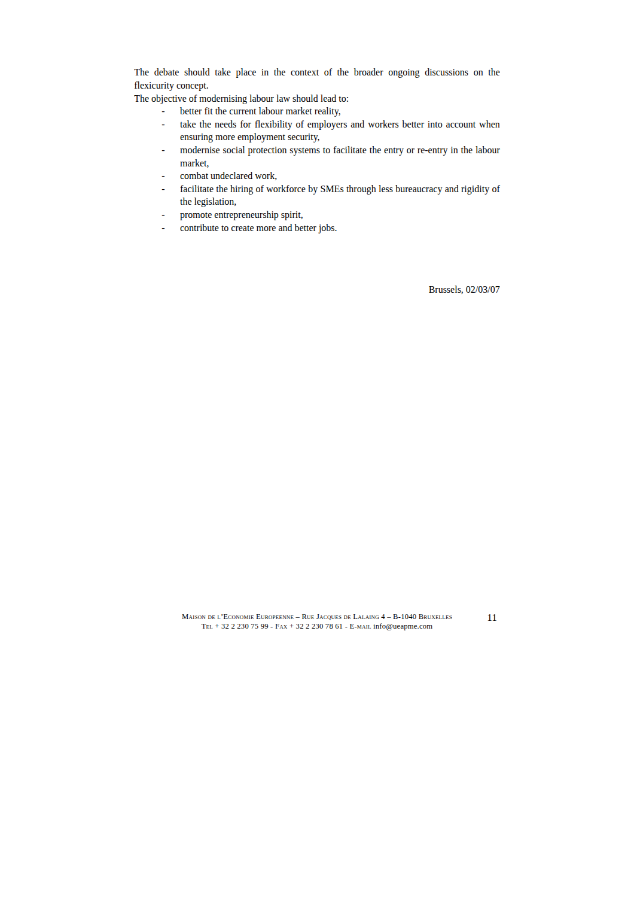The debate should take place in the context of the broader ongoing discussions on the flexicurity concept.
The objective of modernising labour law should lead to:
better fit the current labour market reality,
take the needs for flexibility of employers and workers better into account when ensuring more employment security,
modernise social protection systems to facilitate the entry or re-entry in the labour market,
combat undeclared work,
facilitate the hiring of workforce by SMEs through less bureaucracy and rigidity of the legislation,
promote entrepreneurship spirit,
contribute to create more and better jobs.
Brussels, 02/03/07
11 Maison de l’Economie Europeenne – Rue Jacques de Lalaing 4 – B-1040 Bruxelles Tel + 32 2 230 75 99 - Fax + 32 2 230 78 61 - E-mail info@ueapme.com